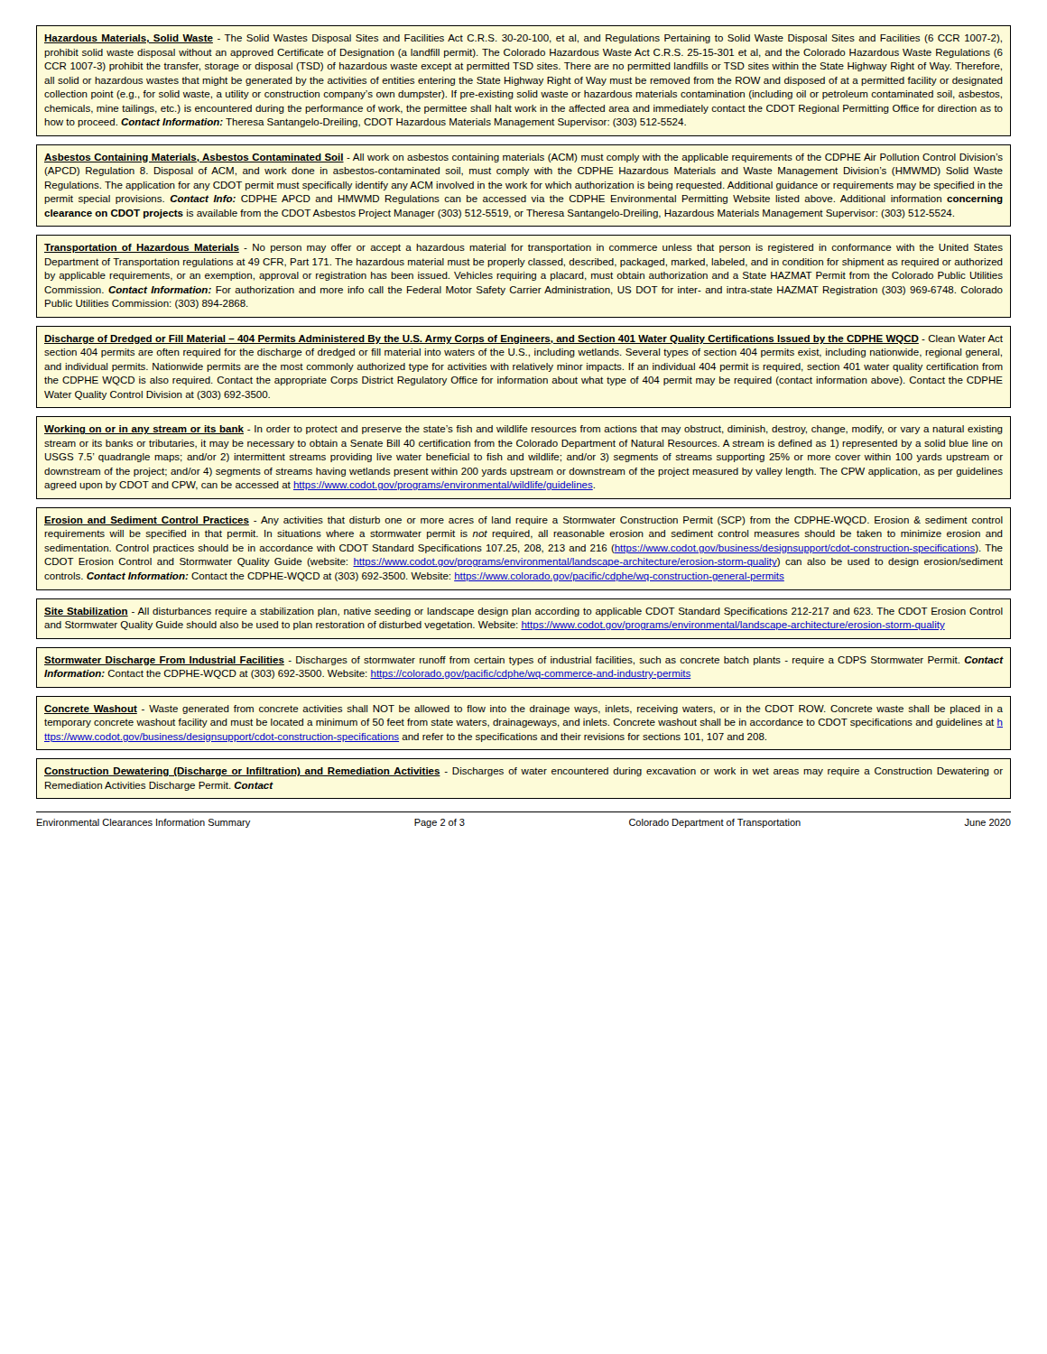Hazardous Materials, Solid Waste - The Solid Wastes Disposal Sites and Facilities Act C.R.S. 30-20-100, et al, and Regulations Pertaining to Solid Waste Disposal Sites and Facilities (6 CCR 1007-2), prohibit solid waste disposal without an approved Certificate of Designation (a landfill permit). The Colorado Hazardous Waste Act C.R.S. 25-15-301 et al, and the Colorado Hazardous Waste Regulations (6 CCR 1007-3) prohibit the transfer, storage or disposal (TSD) of hazardous waste except at permitted TSD sites. There are no permitted landfills or TSD sites within the State Highway Right of Way. Therefore, all solid or hazardous wastes that might be generated by the activities of entities entering the State Highway Right of Way must be removed from the ROW and disposed of at a permitted facility or designated collection point (e.g., for solid waste, a utility or construction company’s own dumpster). If pre-existing solid waste or hazardous materials contamination (including oil or petroleum contaminated soil, asbestos, chemicals, mine tailings, etc.) is encountered during the performance of work, the permittee shall halt work in the affected area and immediately contact the CDOT Regional Permitting Office for direction as to how to proceed. Contact Information: Theresa Santangelo-Dreiling, CDOT Hazardous Materials Management Supervisor: (303) 512-5524.
Asbestos Containing Materials, Asbestos Contaminated Soil - All work on asbestos containing materials (ACM) must comply with the applicable requirements of the CDPHE Air Pollution Control Division’s (APCD) Regulation 8. Disposal of ACM, and work done in asbestos-contaminated soil, must comply with the CDPHE Hazardous Materials and Waste Management Division’s (HMWMD) Solid Waste Regulations. The application for any CDOT permit must specifically identify any ACM involved in the work for which authorization is being requested. Additional guidance or requirements may be specified in the permit special provisions. Contact Info: CDPHE APCD and HMWMD Regulations can be accessed via the CDPHE Environmental Permitting Website listed above. Additional information concerning clearance on CDOT projects is available from the CDOT Asbestos Project Manager (303) 512-5519, or Theresa Santangelo-Dreiling, Hazardous Materials Management Supervisor: (303) 512-5524.
Transportation of Hazardous Materials - No person may offer or accept a hazardous material for transportation in commerce unless that person is registered in conformance with the United States Department of Transportation regulations at 49 CFR, Part 171. The hazardous material must be properly classed, described, packaged, marked, labeled, and in condition for shipment as required or authorized by applicable requirements, or an exemption, approval or registration has been issued. Vehicles requiring a placard, must obtain authorization and a State HAZMAT Permit from the Colorado Public Utilities Commission. Contact Information: For authorization and more info call the Federal Motor Safety Carrier Administration, US DOT for inter- and intra-state HAZMAT Registration (303) 969-6748. Colorado Public Utilities Commission: (303) 894-2868.
Discharge of Dredged or Fill Material – 404 Permits Administered By the U.S. Army Corps of Engineers, and Section 401 Water Quality Certifications Issued by the CDPHE WQCD - Clean Water Act section 404 permits are often required for the discharge of dredged or fill material into waters of the U.S., including wetlands. Several types of section 404 permits exist, including nationwide, regional general, and individual permits. Nationwide permits are the most commonly authorized type for activities with relatively minor impacts. If an individual 404 permit is required, section 401 water quality certification from the CDPHE WQCD is also required. Contact the appropriate Corps District Regulatory Office for information about what type of 404 permit may be required (contact information above). Contact the CDPHE Water Quality Control Division at (303) 692-3500.
Working on or in any stream or its bank - In order to protect and preserve the state’s fish and wildlife resources from actions that may obstruct, diminish, destroy, change, modify, or vary a natural existing stream or its banks or tributaries, it may be necessary to obtain a Senate Bill 40 certification from the Colorado Department of Natural Resources. A stream is defined as 1) represented by a solid blue line on USGS 7.5’ quadrangle maps; and/or 2) intermittent streams providing live water beneficial to fish and wildlife; and/or 3) segments of streams supporting 25% or more cover within 100 yards upstream or downstream of the project; and/or 4) segments of streams having wetlands present within 200 yards upstream or downstream of the project measured by valley length. The CPW application, as per guidelines agreed upon by CDOT and CPW, can be accessed at https://www.codot.gov/programs/environmental/wildlife/guidelines.
Erosion and Sediment Control Practices - Any activities that disturb one or more acres of land require a Stormwater Construction Permit (SCP) from the CDPHE-WQCD. Erosion & sediment control requirements will be specified in that permit. In situations where a stormwater permit is not required, all reasonable erosion and sediment control measures should be taken to minimize erosion and sedimentation. Control practices should be in accordance with CDOT Standard Specifications 107.25, 208, 213 and 216 (https://www.codot.gov/business/designsupport/cdot-construction-specifications). The CDOT Erosion Control and Stormwater Quality Guide (website: https://www.codot.gov/programs/environmental/landscape-architecture/erosion-storm-quality) can also be used to design erosion/sediment controls. Contact Information: Contact the CDPHE-WQCD at (303) 692-3500. Website: https://www.colorado.gov/pacific/cdphe/wq-construction-general-permits
Site Stabilization - All disturbances require a stabilization plan, native seeding or landscape design plan according to applicable CDOT Standard Specifications 212-217 and 623. The CDOT Erosion Control and Stormwater Quality Guide should also be used to plan restoration of disturbed vegetation. Website: https://www.codot.gov/programs/environmental/landscape-architecture/erosion-storm-quality
Stormwater Discharge From Industrial Facilities - Discharges of stormwater runoff from certain types of industrial facilities, such as concrete batch plants - require a CDPS Stormwater Permit. Contact Information: Contact the CDPHE-WQCD at (303) 692-3500. Website: https://colorado.gov/pacific/cdphe/wq-commerce-and-industry-permits
Concrete Washout - Waste generated from concrete activities shall NOT be allowed to flow into the drainage ways, inlets, receiving waters, or in the CDOT ROW. Concrete waste shall be placed in a temporary concrete washout facility and must be located a minimum of 50 feet from state waters, drainageways, and inlets. Concrete washout shall be in accordance to CDOT specifications and guidelines at https://www.codot.gov/business/designsupport/cdot-construction-specifications and refer to the specifications and their revisions for sections 101, 107 and 208.
Construction Dewatering (Discharge or Infiltration) and Remediation Activities - Discharges of water encountered during excavation or work in wet areas may require a Construction Dewatering or Remediation Activities Discharge Permit. Contact
Environmental Clearances Information Summary Page 2 of 3 Colorado Department of Transportation June 2020